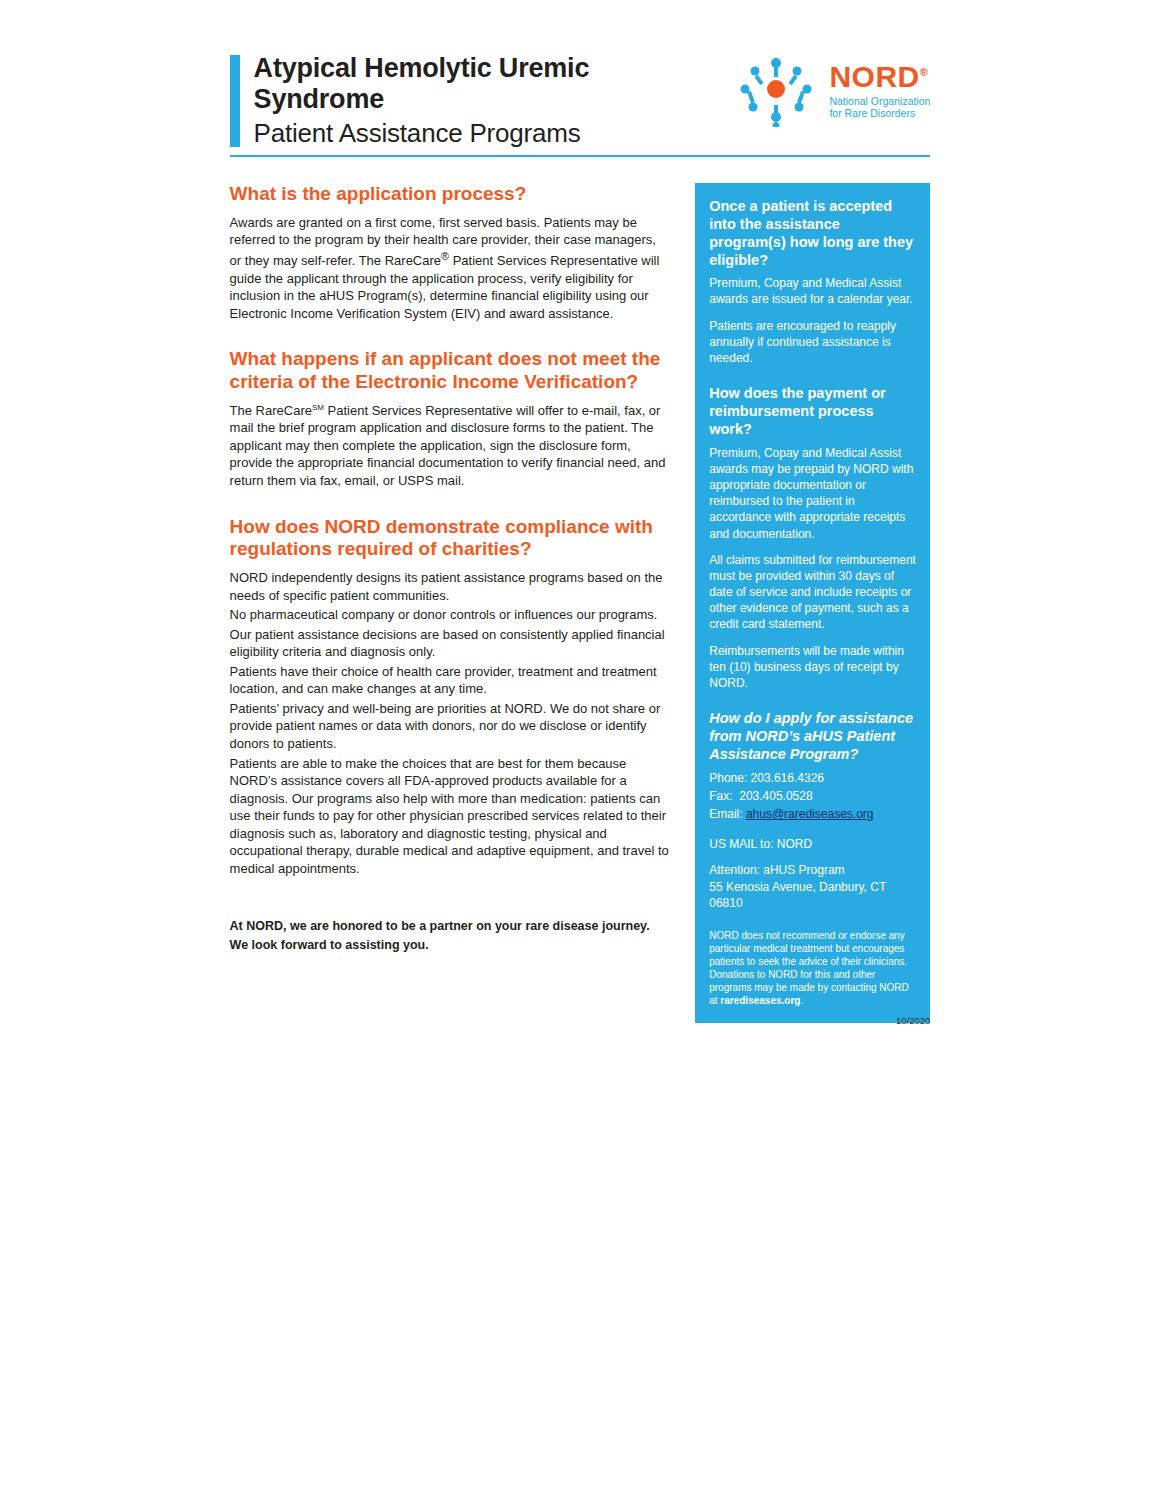Atypical Hemolytic Uremic Syndrome Patient Assistance Programs
NORD®
National Organization
for Rare Disorders
What is the application process?
Awards are granted on a first come, first served basis. Patients may be referred to the program by their health care provider, their case managers, or they may self-refer. The RareCare® Patient Services Representative will guide the applicant through the application process, verify eligibility for inclusion in the aHUS Program(s), determine financial eligibility using our Electronic Income Verification System (EIV) and award assistance.
What happens if an applicant does not meet the criteria of the Electronic Income Verification?
The RareCareSM Patient Services Representative will offer to e-mail, fax, or mail the brief program application and disclosure forms to the patient. The applicant may then complete the application, sign the disclosure form, provide the appropriate financial documentation to verify financial need, and return them via fax, email, or USPS mail.
How does NORD demonstrate compliance with regulations required of charities?
NORD independently designs its patient assistance programs based on the needs of specific patient communities.
No pharmaceutical company or donor controls or influences our programs.
Our patient assistance decisions are based on consistently applied financial eligibility criteria and diagnosis only.
Patients have their choice of health care provider, treatment and treatment location, and can make changes at any time.
Patients’ privacy and well-being are priorities at NORD. We do not share or provide patient names or data with donors, nor do we disclose or identify donors to patients.
Patients are able to make the choices that are best for them because NORD’s assistance covers all FDA-approved products available for a diagnosis. Our programs also help with more than medication: patients can use their funds to pay for other physician prescribed services related to their diagnosis such as, laboratory and diagnostic testing, physical and occupational therapy, durable medical and adaptive equipment, and travel to medical appointments.
At NORD, we are honored to be a partner on your rare disease journey.
We look forward to assisting you.
Once a patient is accepted into the assistance program(s) how long are they eligible?
Premium, Copay and Medical Assist awards are issued for a calendar year.
Patients are encouraged to reapply annually if continued assistance is needed.
How does the payment or reimbursement process work?
Premium, Copay and Medical Assist awards may be prepaid by NORD with appropriate documentation or reimbursed to the patient in accordance with appropriate receipts and documentation.
All claims submitted for reimbursement must be provided within 30 days of date of service and include receipts or other evidence of payment, such as a credit card statement.
Reimbursements will be made within ten (10) business days of receipt by NORD.
How do I apply for assistance from NORD’s aHUS Patient Assistance Program?
Phone: 203.616.4326
Fax: 203.405.0528
Email: ahus@rarediseases.org
US MAIL to: NORD
Attention: aHUS Program
55 Kenosia Avenue, Danbury, CT 06810
NORD does not recommend or endorse any particular medical treatment but encourages patients to seek the advice of their clinicians. Donations to NORD for this and other programs may be made by contacting NORD at rarediseases.org.
10/2020